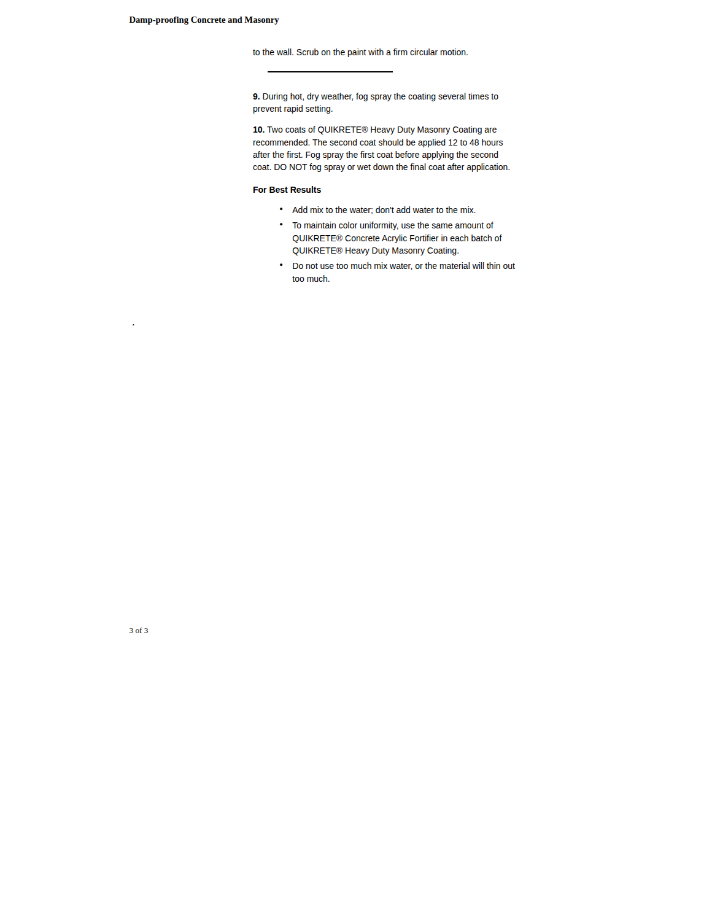Damp-proofing Concrete and Masonry
to the wall. Scrub on the paint with a firm circular motion.
9. During hot, dry weather, fog spray the coating several times to prevent rapid setting.
10. Two coats of QUIKRETE® Heavy Duty Masonry Coating are recommended. The second coat should be applied 12 to 48 hours after the first. Fog spray the first coat before applying the second coat. DO NOT fog spray or wet down the final coat after application.
For Best Results
Add mix to the water; don't add water to the mix.
To maintain color uniformity, use the same amount of QUIKRETE® Concrete Acrylic Fortifier in each batch of QUIKRETE® Heavy Duty Masonry Coating.
Do not use too much mix water, or the material will thin out too much.
.
3 of 3